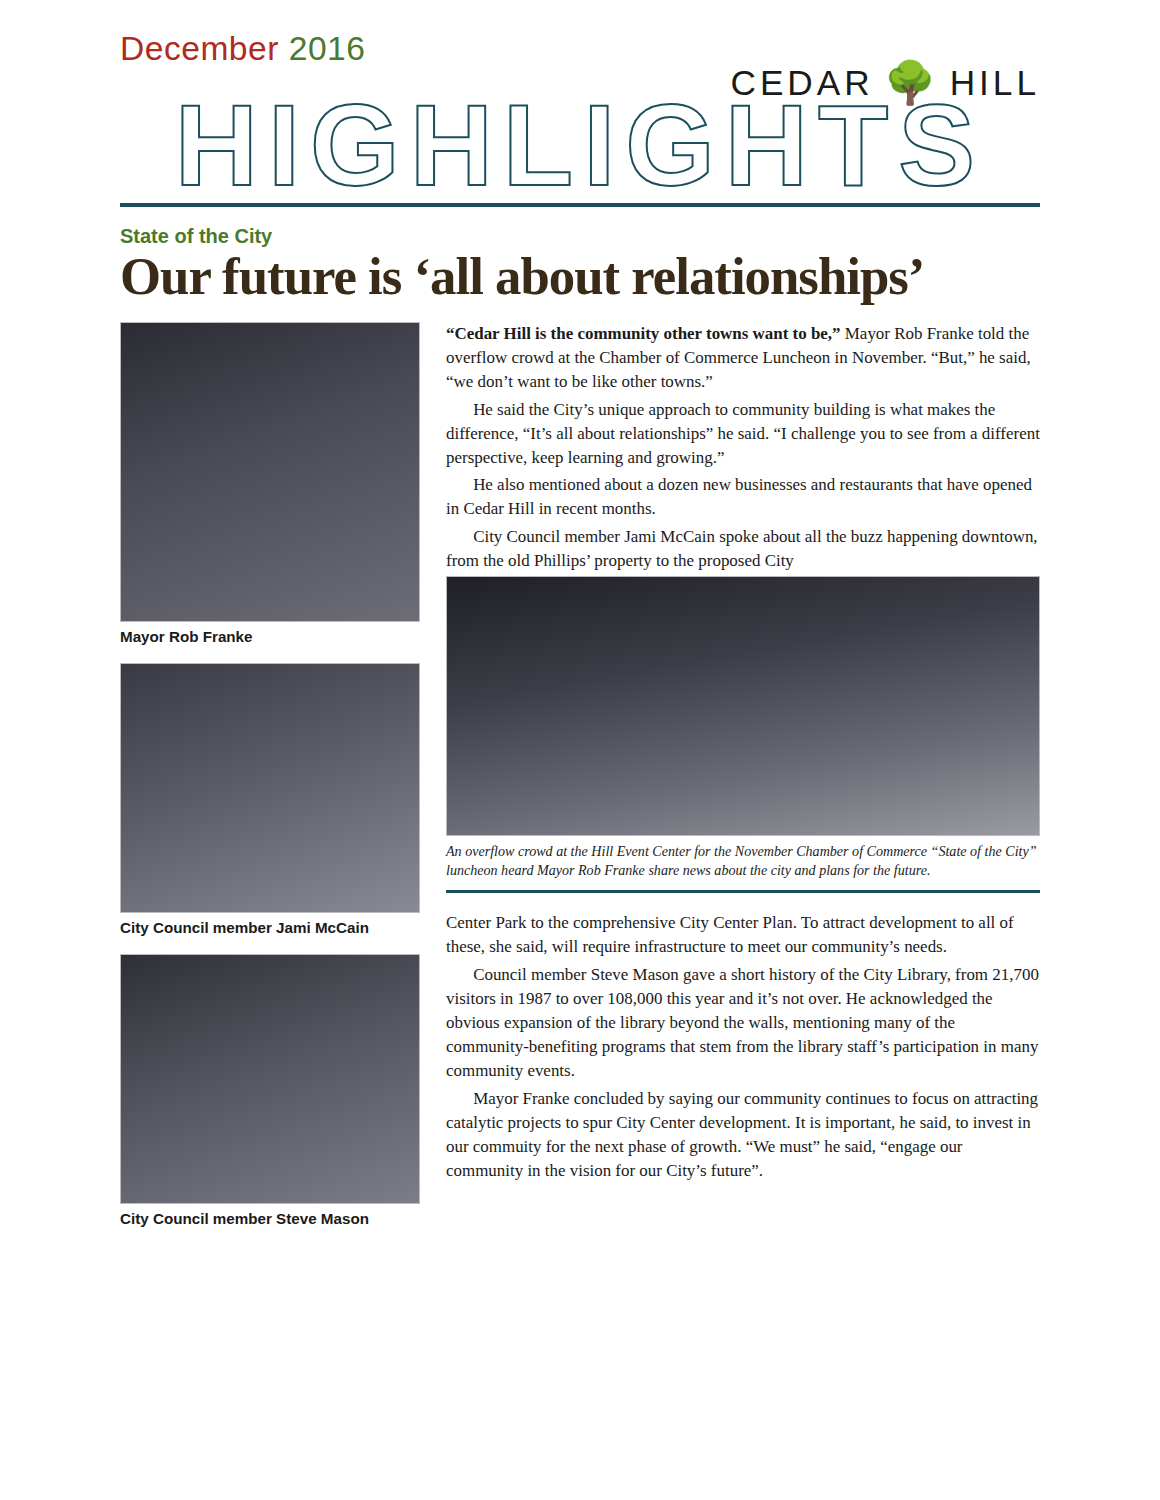December 2016
CEDAR🌳HILL
HIGHLIGHTS
State of the City
Our future is ‘all about relationships’
Mayor Rob Franke
City Council member Jami McCain
City Council member Steve Mason
“Cedar Hill is the community other towns want to be,” Mayor Rob Franke told the overflow crowd at the Chamber of Commerce Luncheon in November. “But,” he said, “we don’t want to be like other towns.”
He said the City’s unique approach to community building is what makes the difference, “It’s all about relationships” he said. “I challenge you to see from a different perspective, keep learning and growing.”
He also mentioned about a dozen new businesses and restaurants that have opened in Cedar Hill in recent months.
City Council member Jami McCain spoke about all the buzz happening downtown, from the old Phillips’ property to the proposed City
An overflow crowd at the Hill Event Center for the November Chamber of Commerce “State of the City” luncheon heard Mayor Rob Franke share news about the city and plans for the future.
Center Park to the comprehensive City Center Plan. To attract development to all of these, she said, will require infrastructure to meet our community’s needs.
Council member Steve Mason gave a short history of the City Library, from 21,700 visitors in 1987 to over 108,000 this year and it’s not over. He acknowledged the obvious expansion of the library beyond the walls, mentioning many of the community-benefiting programs that stem from the library staff’s participation in many community events.
Mayor Franke concluded by saying our community continues to focus on attracting catalytic projects to spur City Center development. It is important, he said, to invest in our commuity for the next phase of growth. “We must” he said, “engage our community in the vision for our City’s future”.